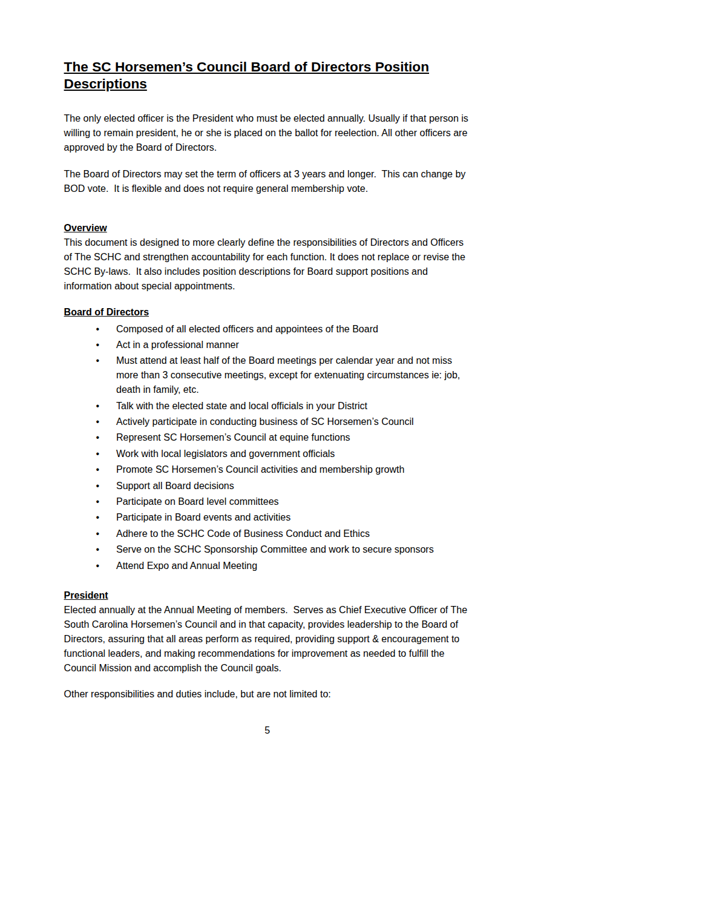The SC Horsemen’s Council Board of Directors Position Descriptions
The only elected officer is the President who must be elected annually. Usually if that person is willing to remain president, he or she is placed on the ballot for reelection. All other officers are approved by the Board of Directors.
The Board of Directors may set the term of officers at 3 years and longer. This can change by BOD vote. It is flexible and does not require general membership vote.
Overview
This document is designed to more clearly define the responsibilities of Directors and Officers of The SCHC and strengthen accountability for each function. It does not replace or revise the SCHC By-laws. It also includes position descriptions for Board support positions and information about special appointments.
Board of Directors
Composed of all elected officers and appointees of the Board
Act in a professional manner
Must attend at least half of the Board meetings per calendar year and not miss more than 3 consecutive meetings, except for extenuating circumstances ie: job, death in family, etc.
Talk with the elected state and local officials in your District
Actively participate in conducting business of SC Horsemen’s Council
Represent SC Horsemen’s Council at equine functions
Work with local legislators and government officials
Promote SC Horsemen’s Council activities and membership growth
Support all Board decisions
Participate on Board level committees
Participate in Board events and activities
Adhere to the SCHC Code of Business Conduct and Ethics
Serve on the SCHC Sponsorship Committee and work to secure sponsors
Attend Expo and Annual Meeting
President
Elected annually at the Annual Meeting of members. Serves as Chief Executive Officer of The South Carolina Horsemen’s Council and in that capacity, provides leadership to the Board of Directors, assuring that all areas perform as required, providing support & encouragement to functional leaders, and making recommendations for improvement as needed to fulfill the Council Mission and accomplish the Council goals.
Other responsibilities and duties include, but are not limited to:
5